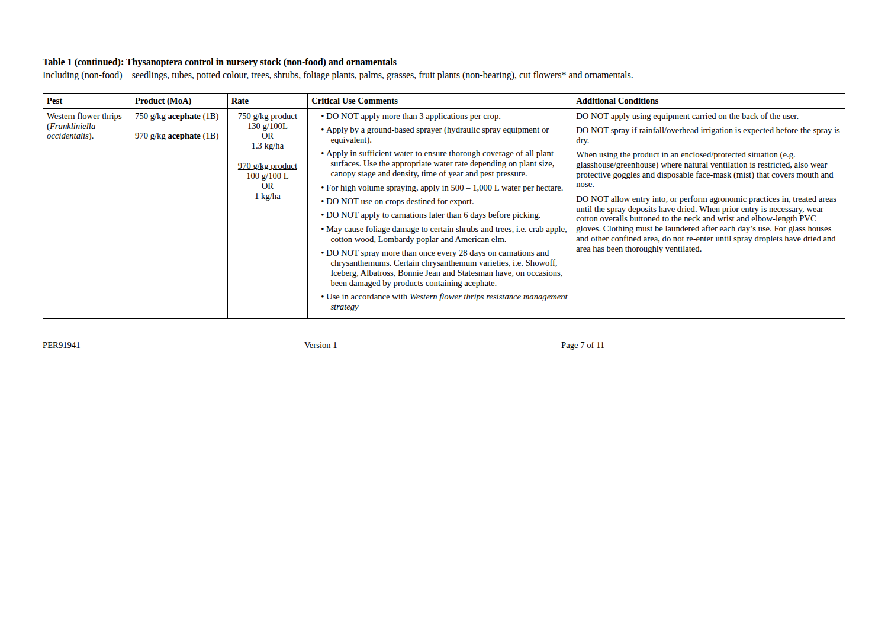Table 1 (continued): Thysanoptera control in nursery stock (non-food) and ornamentals
Including (non-food) – seedlings, tubes, potted colour, trees, shrubs, foliage plants, palms, grasses, fruit plants (non-bearing), cut flowers* and ornamentals.
| Pest | Product (MoA) | Rate | Critical Use Comments | Additional Conditions |
| --- | --- | --- | --- | --- |
| Western flower thrips ( Frankliniella occidentalis ). | 750 g/kg acephate (1B) 970 g/kg acephate (1B) | 750 g/kg product 130 g/100L OR 1.3 kg/ha 970 g/kg product 100 g/100 L OR 1 kg/ha | DO NOT apply more than 3 applications per crop. Apply by a ground-based sprayer (hydraulic spray equipment or equivalent). Apply in sufficient water to ensure thorough coverage of all plant surfaces. Use the appropriate water rate depending on plant size, canopy stage and density, time of year and pest pressure. For high volume spraying, apply in 500 – 1,000 L water per hectare. DO NOT use on crops destined for export. DO NOT apply to carnations later than 6 days before picking. May cause foliage damage to certain shrubs and trees, i.e. crab apple, cotton wood, Lombardy poplar and American elm. DO NOT spray more than once every 28 days on carnations and chrysanthemums. Certain chrysanthemum varieties, i.e. Showoff, Iceberg, Albatross, Bonnie Jean and Statesman have, on occasions, been damaged by products containing acephate. Use in accordance with Western flower thrips resistance management strategy | DO NOT apply using equipment carried on the back of the user. DO NOT spray if rainfall/overhead irrigation is expected before the spray is dry. When using the product in an enclosed/protected situation (e.g. glasshouse/greenhouse) where natural ventilation is restricted, also wear protective goggles and disposable face-mask (mist) that covers mouth and nose. DO NOT allow entry into, or perform agronomic practices in, treated areas until the spray deposits have dried. When prior entry is necessary, wear cotton overalls buttoned to the neck and wrist and elbow-length PVC gloves. Clothing must be laundered after each day’s use. For glass houses and other confined area, do not re-enter until spray droplets have dried and area has been thoroughly ventilated. |
PER91941 Version 1 Page 7 of 11